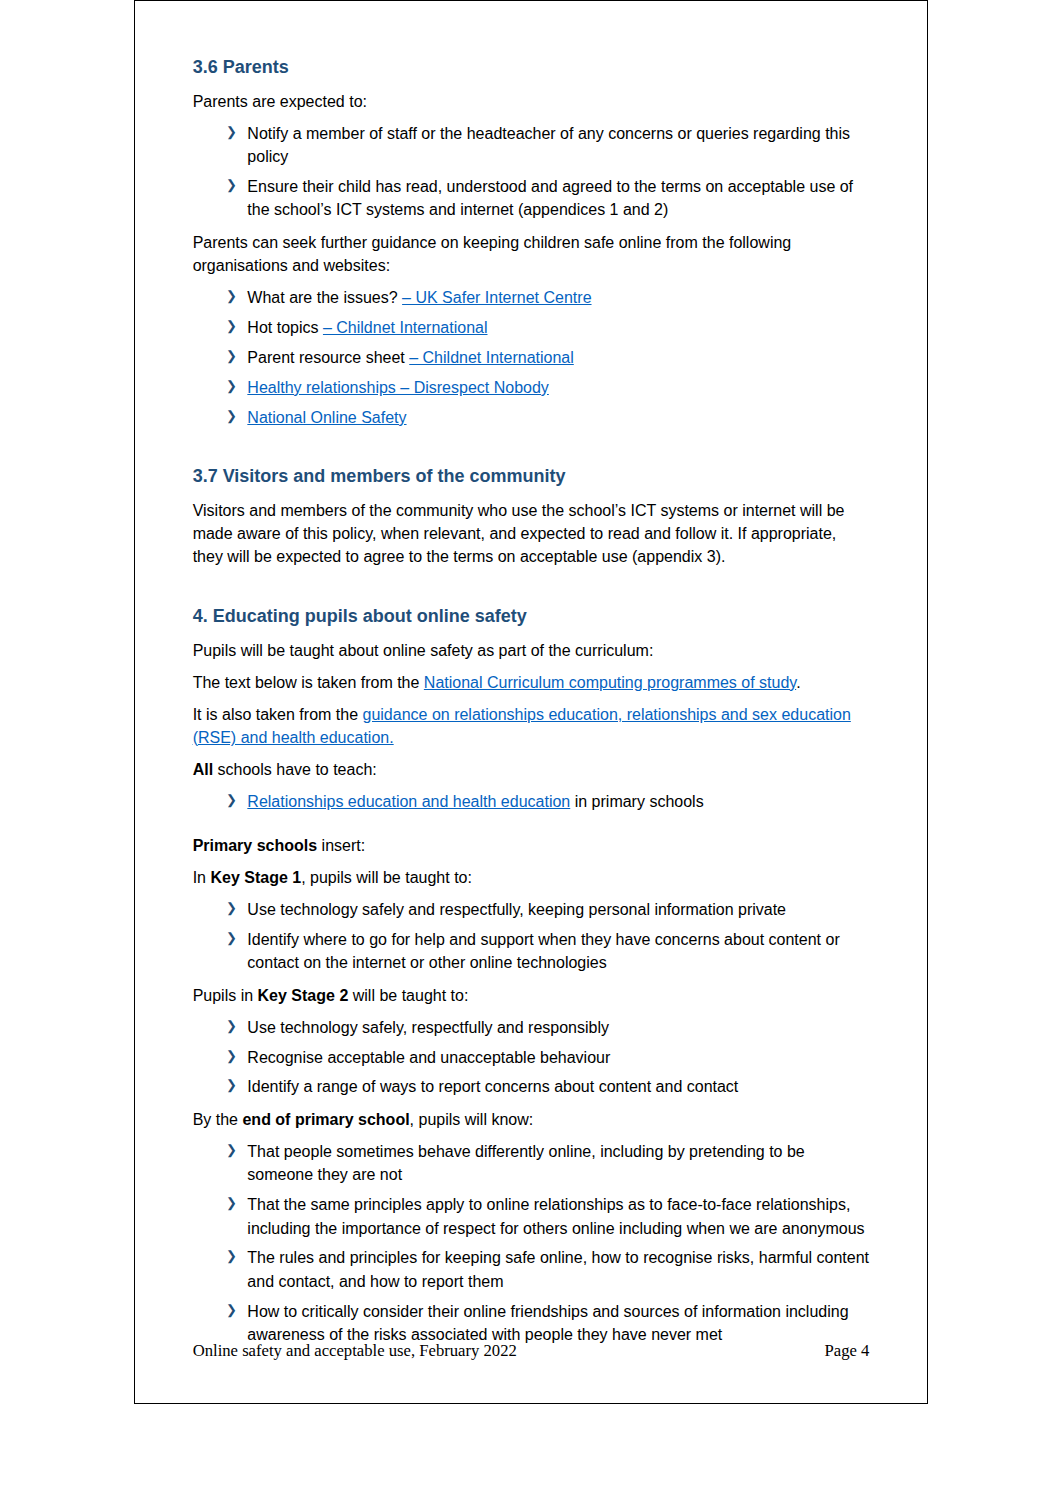3.6 Parents
Parents are expected to:
Notify a member of staff or the headteacher of any concerns or queries regarding this policy
Ensure their child has read, understood and agreed to the terms on acceptable use of the school’s ICT systems and internet (appendices 1 and 2)
Parents can seek further guidance on keeping children safe online from the following organisations and websites:
What are the issues? – UK Safer Internet Centre
Hot topics – Childnet International
Parent resource sheet – Childnet International
Healthy relationships – Disrespect Nobody
National Online Safety
3.7 Visitors and members of the community
Visitors and members of the community who use the school’s ICT systems or internet will be made aware of this policy, when relevant, and expected to read and follow it. If appropriate, they will be expected to agree to the terms on acceptable use (appendix 3).
4. Educating pupils about online safety
Pupils will be taught about online safety as part of the curriculum:
The text below is taken from the National Curriculum computing programmes of study.
It is also taken from the guidance on relationships education, relationships and sex education (RSE) and health education.
All schools have to teach:
Relationships education and health education in primary schools
Primary schools insert:
In Key Stage 1, pupils will be taught to:
Use technology safely and respectfully, keeping personal information private
Identify where to go for help and support when they have concerns about content or contact on the internet or other online technologies
Pupils in Key Stage 2 will be taught to:
Use technology safely, respectfully and responsibly
Recognise acceptable and unacceptable behaviour
Identify a range of ways to report concerns about content and contact
By the end of primary school, pupils will know:
That people sometimes behave differently online, including by pretending to be someone they are not
That the same principles apply to online relationships as to face-to-face relationships, including the importance of respect for others online including when we are anonymous
The rules and principles for keeping safe online, how to recognise risks, harmful content and contact, and how to report them
How to critically consider their online friendships and sources of information including awareness of the risks associated with people they have never met
Online safety and acceptable use, February 2022 Page 4